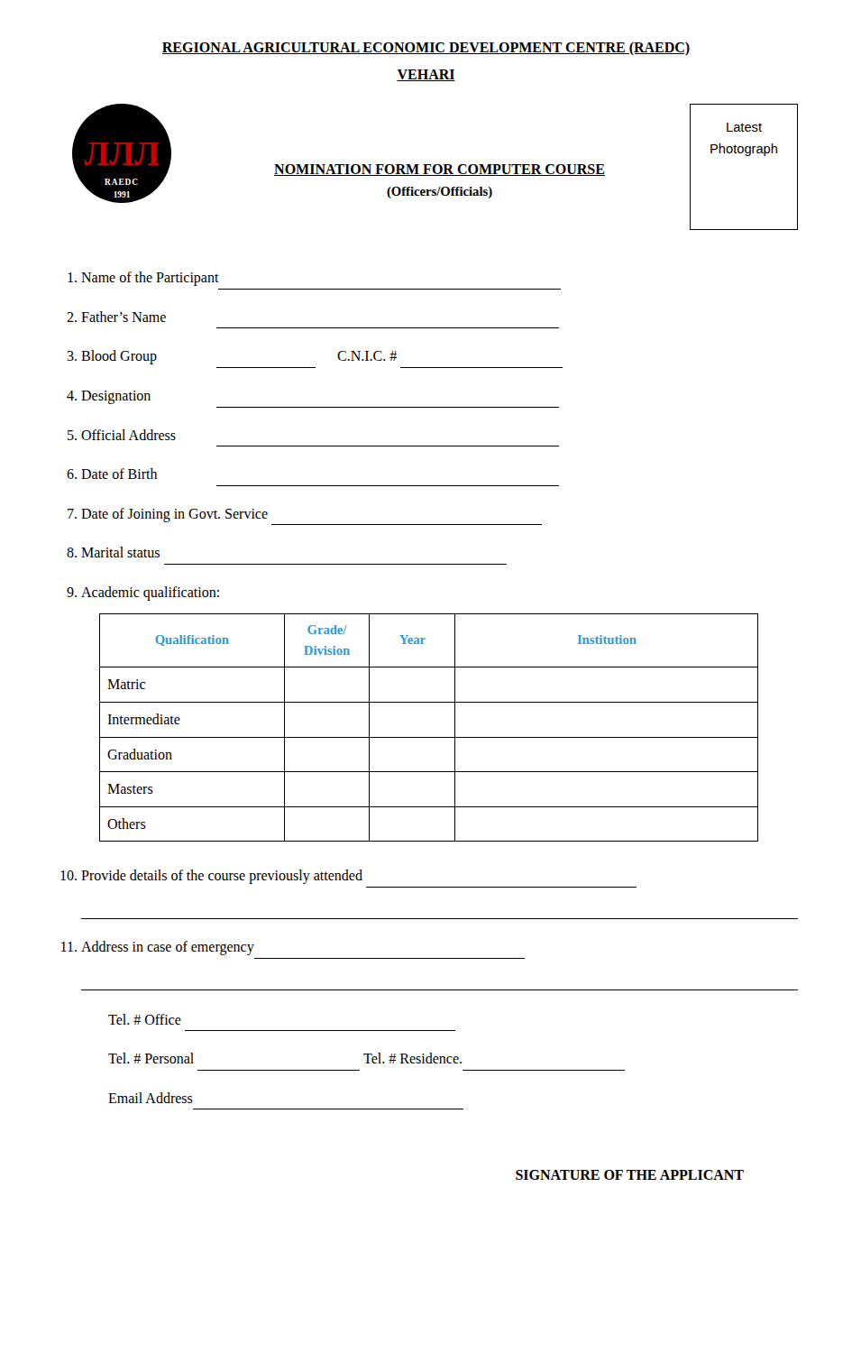REGIONAL AGRICULTURAL ECONOMIC DEVELOPMENT CENTRE (RAEDC)
VEHARI
ЛЛЛ
RAEDC
1991
NOMINATION FORM FOR COMPUTER COURSE
(Officers/Officials)
Latest
Photograph
Name of the Participant
Father’s Name
Blood Group C.N.I.C. #
Designation
Official Address
Date of Birth
Date of Joining in Govt. Service
Marital status
Academic qualification:
| Qualification | Grade/ Division | Year | Institution |
| --- | --- | --- | --- |
| Matric | | | |
| Intermediate | | | |
| Graduation | | | |
| Masters | | | |
| Others | | | |
Provide details of the course previously attended
Address in case of emergency
Tel. # Office
Tel. # Personal Tel. # Residence.
Email Address
SIGNATURE OF THE APPLICANT